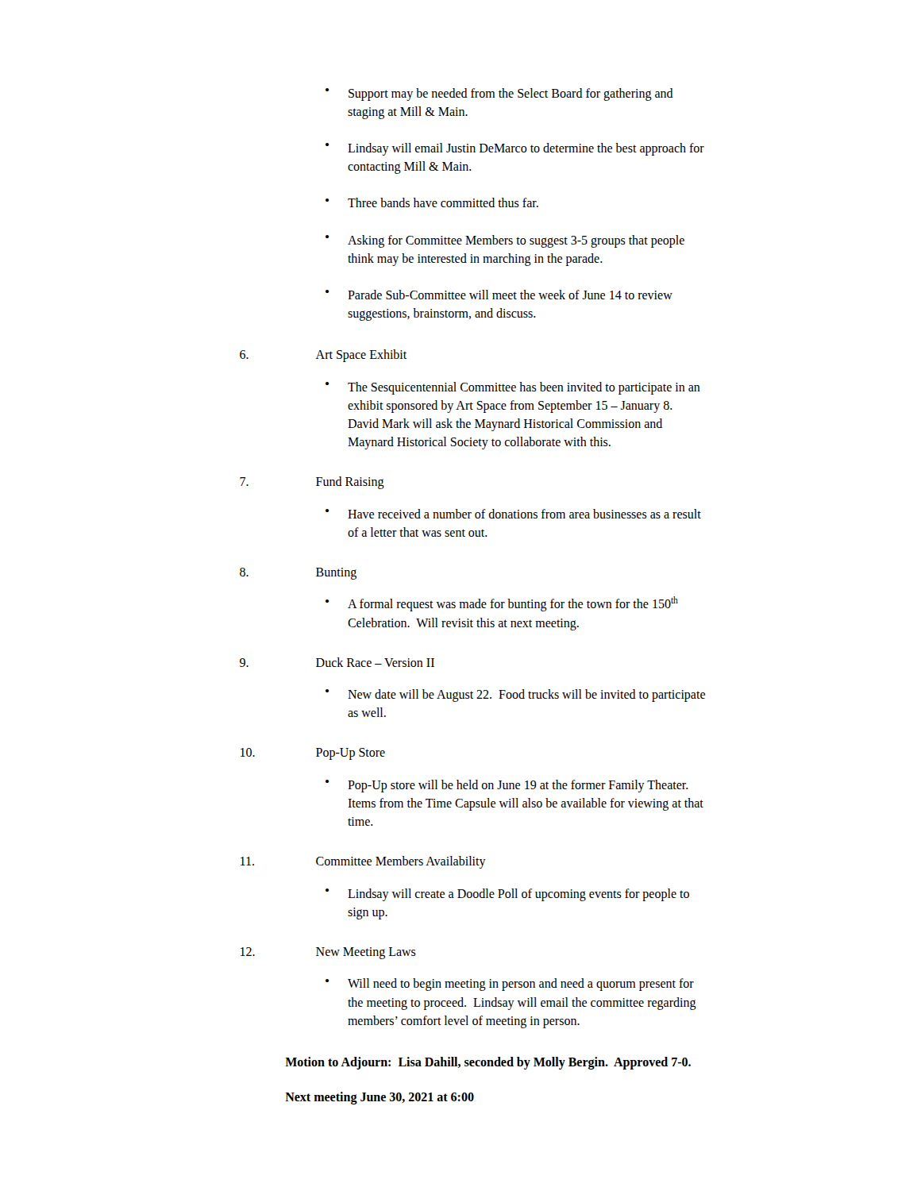Support may be needed from the Select Board for gathering and staging at Mill & Main.
Lindsay will email Justin DeMarco to determine the best approach for contacting Mill & Main.
Three bands have committed thus far.
Asking for Committee Members to suggest 3-5 groups that people think may be interested in marching in the parade.
Parade Sub-Committee will meet the week of June 14 to review suggestions, brainstorm, and discuss.
6. Art Space Exhibit
The Sesquicentennial Committee has been invited to participate in an exhibit sponsored by Art Space from September 15 – January 8. David Mark will ask the Maynard Historical Commission and Maynard Historical Society to collaborate with this.
7. Fund Raising
Have received a number of donations from area businesses as a result of a letter that was sent out.
8. Bunting
A formal request was made for bunting for the town for the 150th Celebration. Will revisit this at next meeting.
9. Duck Race – Version II
New date will be August 22. Food trucks will be invited to participate as well.
10. Pop-Up Store
Pop-Up store will be held on June 19 at the former Family Theater. Items from the Time Capsule will also be available for viewing at that time.
11. Committee Members Availability
Lindsay will create a Doodle Poll of upcoming events for people to sign up.
12. New Meeting Laws
Will need to begin meeting in person and need a quorum present for the meeting to proceed. Lindsay will email the committee regarding members’ comfort level of meeting in person.
Motion to Adjourn: Lisa Dahill, seconded by Molly Bergin. Approved 7-0.
Next meeting June 30, 2021 at 6:00